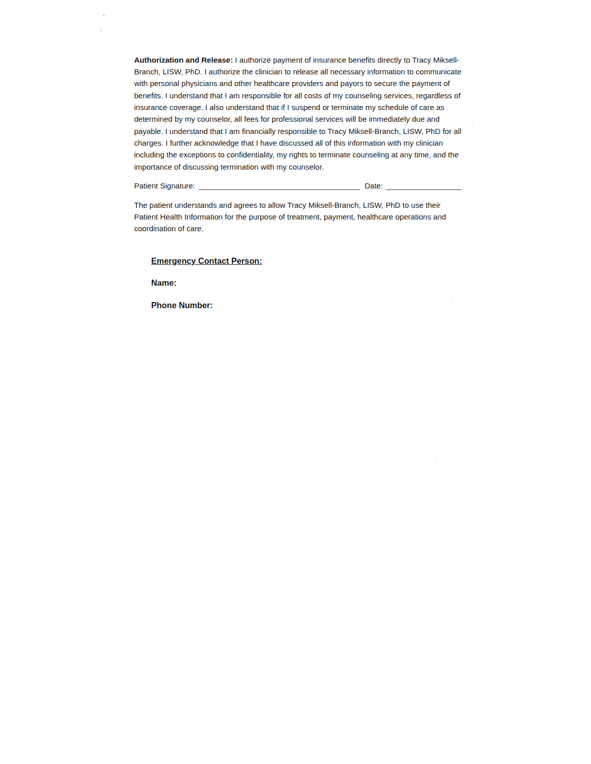, , . . . . .
Authorization and Release: I authorize payment of insurance benefits directly to Tracy Miksell-Branch, LISW, PhD. I authorize the clinician to release all necessary information to communicate with personal physicians and other healthcare providers and payors to secure the payment of benefits. I understand that I am responsible for all costs of my counseling services, regardless of insurance coverage. I also understand that if I suspend or terminate my schedule of care as determined by my counselor, all fees for professional services will be immediately due and payable. I understand that I am financially responsible to Tracy Miksell-Branch, LISW, PhD for all charges. I further acknowledge that I have discussed all of this information with my clinician including the exceptions to confidentiality, my rights to terminate counseling at any time, and the importance of discussing termination with my counselor.
Patient Signature: Date:
The patient understands and agrees to allow Tracy Miksell-Branch, LISW, PhD to use their Patient Health Information for the purpose of treatment, payment, healthcare operations and coordination of care.
Emergency Contact Person:
Name:
Phone Number: